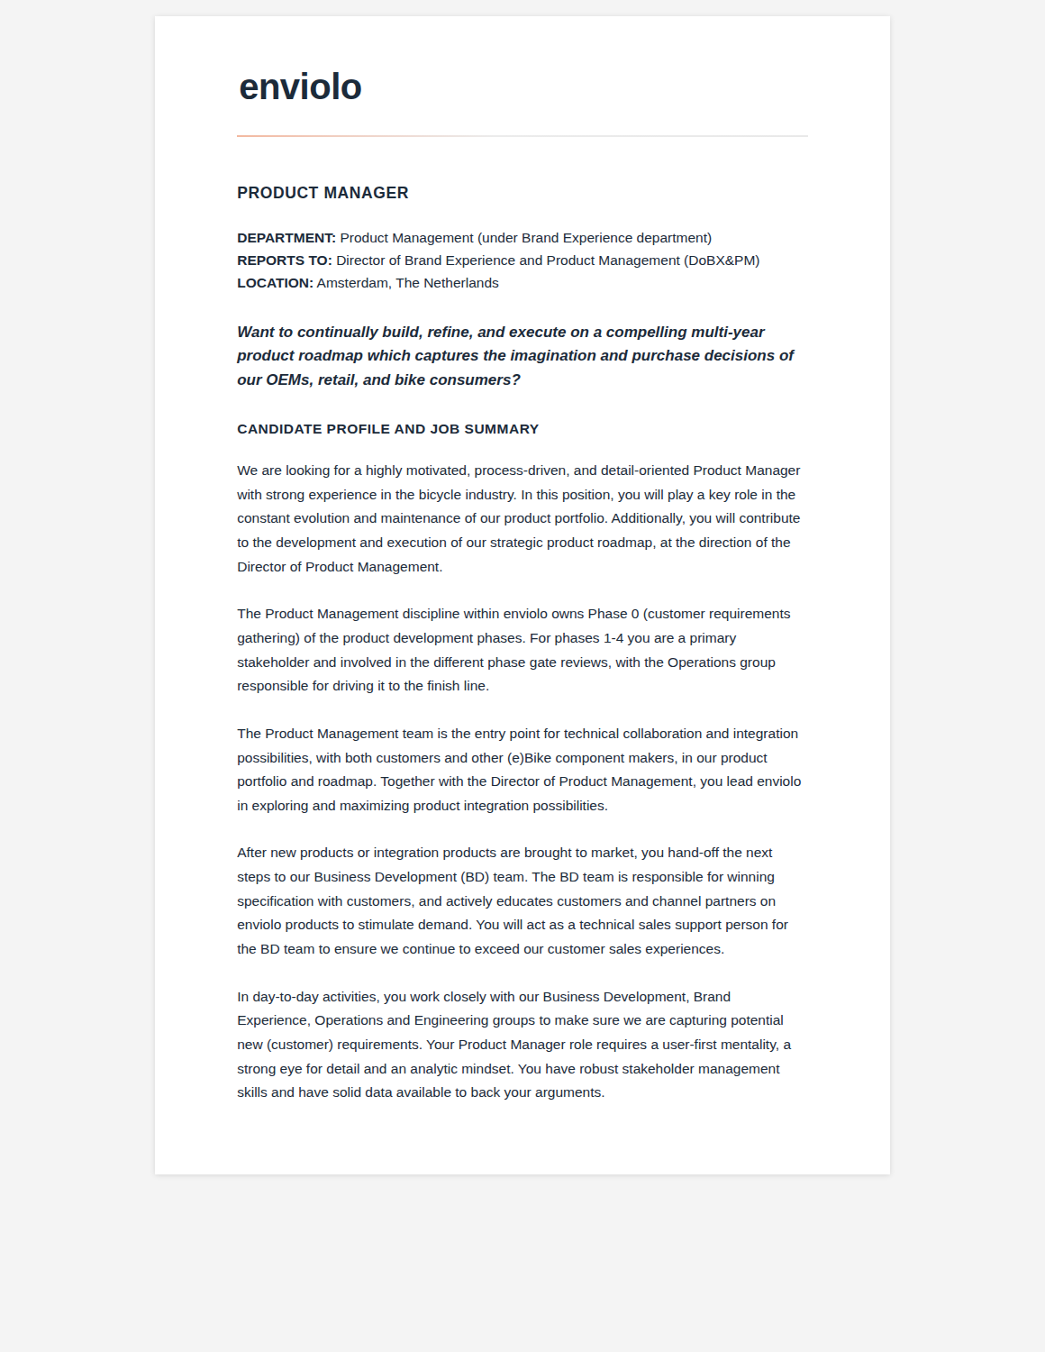enviolo
Product Manager
DEPARTMENT: Product Management (under Brand Experience department)
REPORTS TO: Director of Brand Experience and Product Management (DoBX&PM)
LOCATION: Amsterdam, The Netherlands
Want to continually build, refine, and execute on a compelling multi-year product roadmap which captures the imagination and purchase decisions of our OEMs, retail, and bike consumers?
Candidate Profile and Job Summary
We are looking for a highly motivated, process-driven, and detail-oriented Product Manager with strong experience in the bicycle industry. In this position, you will play a key role in the constant evolution and maintenance of our product portfolio. Additionally, you will contribute to the development and execution of our strategic product roadmap, at the direction of the Director of Product Management.
The Product Management discipline within enviolo owns Phase 0 (customer requirements gathering) of the product development phases. For phases 1-4 you are a primary stakeholder and involved in the different phase gate reviews, with the Operations group responsible for driving it to the finish line.
The Product Management team is the entry point for technical collaboration and integration possibilities, with both customers and other (e)Bike component makers, in our product portfolio and roadmap. Together with the Director of Product Management, you lead enviolo in exploring and maximizing product integration possibilities.
After new products or integration products are brought to market, you hand-off the next steps to our Business Development (BD) team. The BD team is responsible for winning specification with customers, and actively educates customers and channel partners on enviolo products to stimulate demand. You will act as a technical sales support person for the BD team to ensure we continue to exceed our customer sales experiences.
In day-to-day activities, you work closely with our Business Development, Brand Experience, Operations and Engineering groups to make sure we are capturing potential new (customer) requirements. Your Product Manager role requires a user-first mentality, a strong eye for detail and an analytic mindset. You have robust stakeholder management skills and have solid data available to back your arguments.